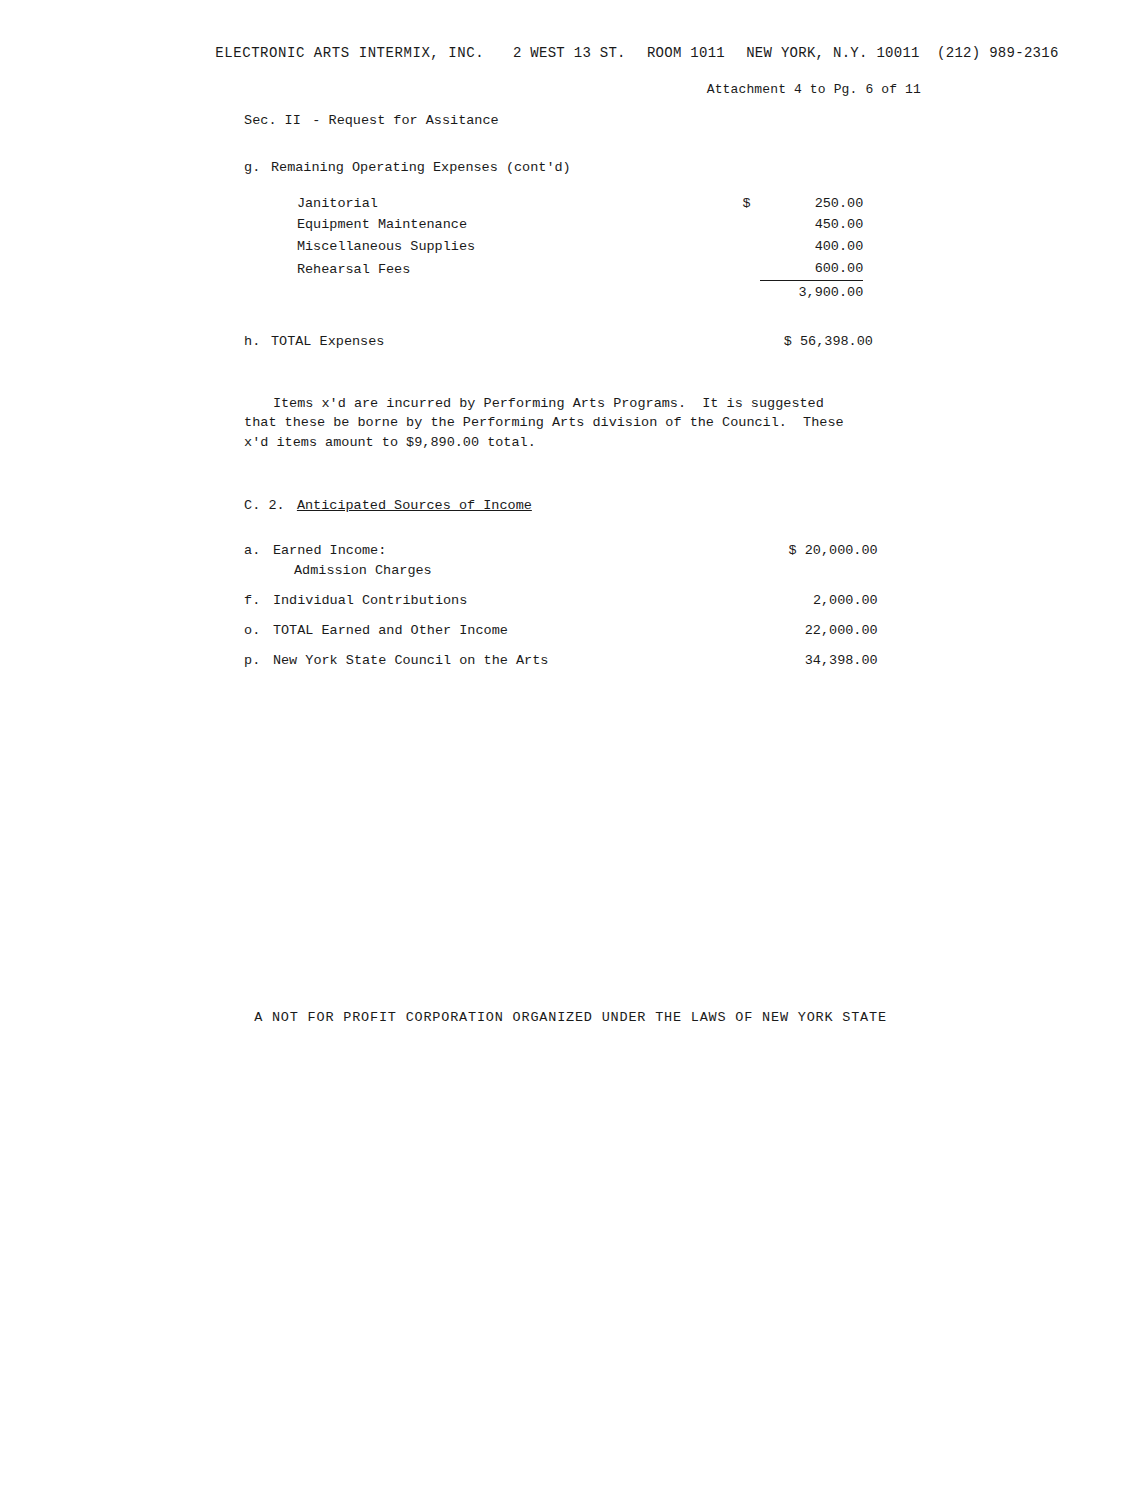ELECTRONIC ARTS INTERMIX, INC. 2 WEST 13 ST. ROOM 1011 NEW YORK, N.Y. 10011 (212) 989-2316
Attachment 4 to Pg. 6 of 11
Sec. II - Request for Assitance
g. Remaining Operating Expenses (cont'd)
| Janitorial | $ | 250.00 |
| Equipment Maintenance | | 450.00 |
| Miscellaneous Supplies | | 400.00 |
| Rehearsal Fees | | 600.00 |
| | | 3,900.00 |
h. TOTAL Expenses $ 56,398.00
Items x'd are incurred by Performing Arts Programs. It is suggested that these be borne by the Performing Arts division of the Council. These x'd items amount to $9,890.00 total.
C. 2. Anticipated Sources of Income
| a. | Earned Income: Admission Charges | $ 20,000.00 |
| f. | Individual Contributions | 2,000.00 |
| o. | TOTAL Earned and Other Income | 22,000.00 |
| p. | New York State Council on the Arts | 34,398.00 |
A NOT FOR PROFIT CORPORATION ORGANIZED UNDER THE LAWS OF NEW YORK STATE